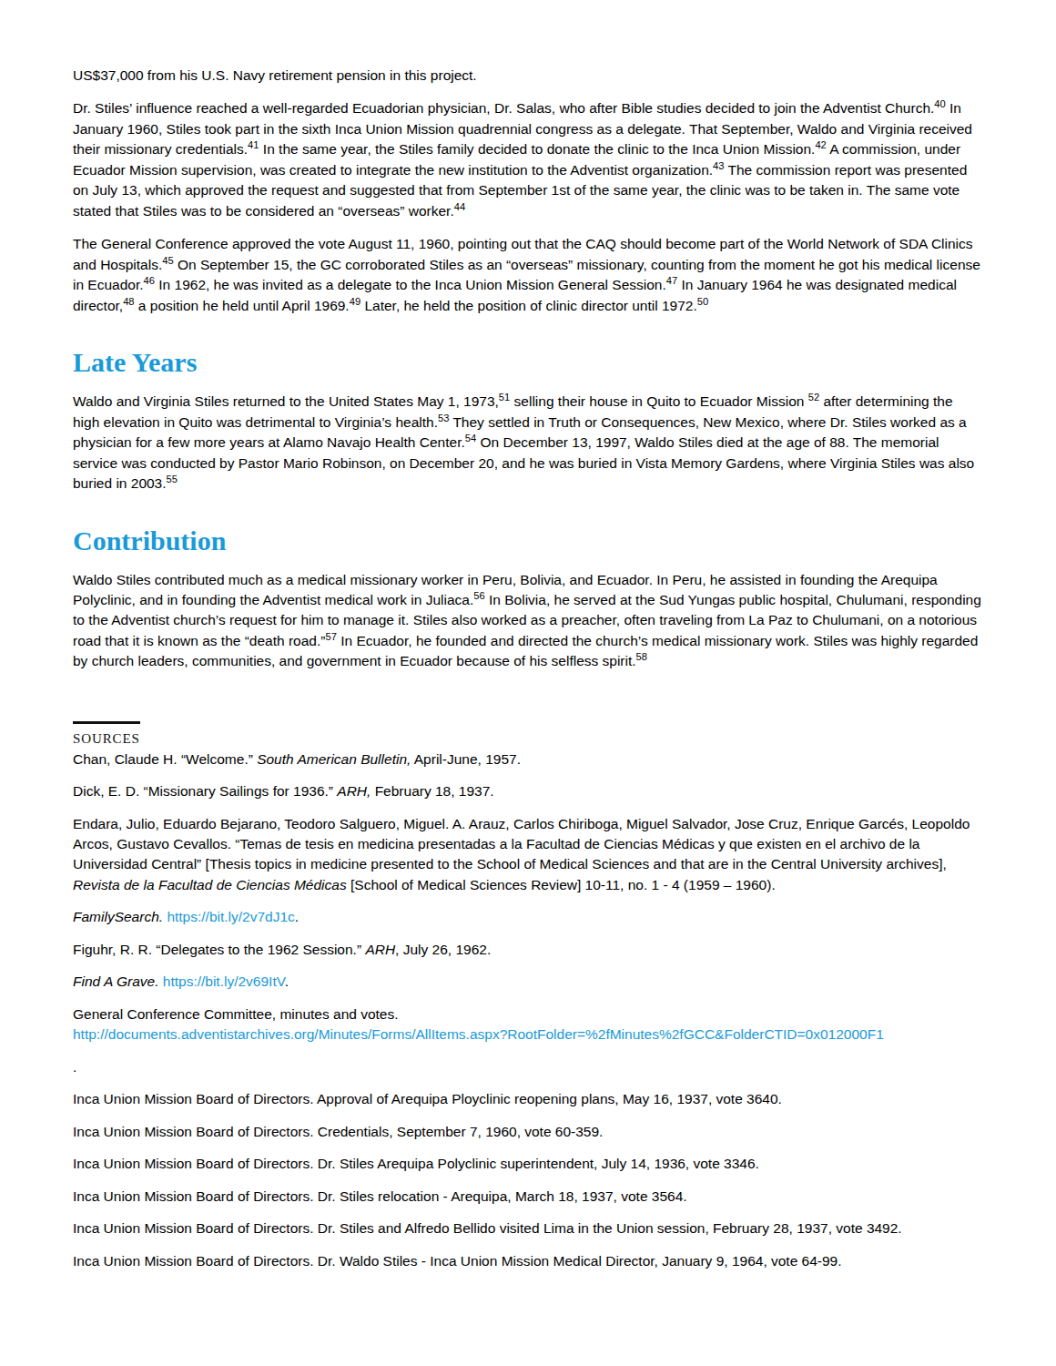US$37,000 from his U.S. Navy retirement pension in this project.
Dr. Stiles’ influence reached a well-regarded Ecuadorian physician, Dr. Salas, who after Bible studies decided to join the Adventist Church.40 In January 1960, Stiles took part in the sixth Inca Union Mission quadrennial congress as a delegate. That September, Waldo and Virginia received their missionary credentials.41 In the same year, the Stiles family decided to donate the clinic to the Inca Union Mission.42 A commission, under Ecuador Mission supervision, was created to integrate the new institution to the Adventist organization.43 The commission report was presented on July 13, which approved the request and suggested that from September 1st of the same year, the clinic was to be taken in. The same vote stated that Stiles was to be considered an “overseas” worker.44
The General Conference approved the vote August 11, 1960, pointing out that the CAQ should become part of the World Network of SDA Clinics and Hospitals.45 On September 15, the GC corroborated Stiles as an “overseas” missionary, counting from the moment he got his medical license in Ecuador.46 In 1962, he was invited as a delegate to the Inca Union Mission General Session.47 In January 1964 he was designated medical director,48 a position he held until April 1969.49 Later, he held the position of clinic director until 1972.50
Late Years
Waldo and Virginia Stiles returned to the United States May 1, 1973,51 selling their house in Quito to Ecuador Mission 52 after determining the high elevation in Quito was detrimental to Virginia’s health.53 They settled in Truth or Consequences, New Mexico, where Dr. Stiles worked as a physician for a few more years at Alamo Navajo Health Center.54 On December 13, 1997, Waldo Stiles died at the age of 88. The memorial service was conducted by Pastor Mario Robinson, on December 20, and he was buried in Vista Memory Gardens, where Virginia Stiles was also buried in 2003.55
Contribution
Waldo Stiles contributed much as a medical missionary worker in Peru, Bolivia, and Ecuador. In Peru, he assisted in founding the Arequipa Polyclinic, and in founding the Adventist medical work in Juliaca.56 In Bolivia, he served at the Sud Yungas public hospital, Chulumani, responding to the Adventist church’s request for him to manage it. Stiles also worked as a preacher, often traveling from La Paz to Chulumani, on a notorious road that it is known as the “death road.”57 In Ecuador, he founded and directed the church’s medical missionary work. Stiles was highly regarded by church leaders, communities, and government in Ecuador because of his selfless spirit.58
SOURCES
Chan, Claude H. “Welcome.” South American Bulletin, April-June, 1957.
Dick, E. D. “Missionary Sailings for 1936.” ARH, February 18, 1937.
Endara, Julio, Eduardo Bejarano, Teodoro Salguero, Miguel. A. Arauz, Carlos Chiriboga, Miguel Salvador, Jose Cruz, Enrique Garcés, Leopoldo Arcos, Gustavo Cevallos. “Temas de tesis en medicina presentadas a la Facultad de Ciencias Médicas y que existen en el archivo de la Universidad Central” [Thesis topics in medicine presented to the School of Medical Sciences and that are in the Central University archives], Revista de la Facultad de Ciencias Médicas [School of Medical Sciences Review] 10-11, no. 1 - 4 (1959 – 1960).
FamilySearch. https://bit.ly/2v7dJ1c.
Figuhr, R. R. “Delegates to the 1962 Session.” ARH, July 26, 1962.
Find A Grave. https://bit.ly/2v69ItV.
General Conference Committee, minutes and votes.
http://documents.adventistarchives.org/Minutes/Forms/AllItems.aspx?RootFolder=%2fMinutes%2fGCC&FolderCTID=0x012000F1
.
Inca Union Mission Board of Directors. Approval of Arequipa Ployclinic reopening plans, May 16, 1937, vote 3640.
Inca Union Mission Board of Directors. Credentials, September 7, 1960, vote 60-359.
Inca Union Mission Board of Directors. Dr. Stiles Arequipa Polyclinic superintendent, July 14, 1936, vote 3346.
Inca Union Mission Board of Directors. Dr. Stiles relocation - Arequipa, March 18, 1937, vote 3564.
Inca Union Mission Board of Directors. Dr. Stiles and Alfredo Bellido visited Lima in the Union session, February 28, 1937, vote 3492.
Inca Union Mission Board of Directors. Dr. Waldo Stiles - Inca Union Mission Medical Director, January 9, 1964, vote 64-99.